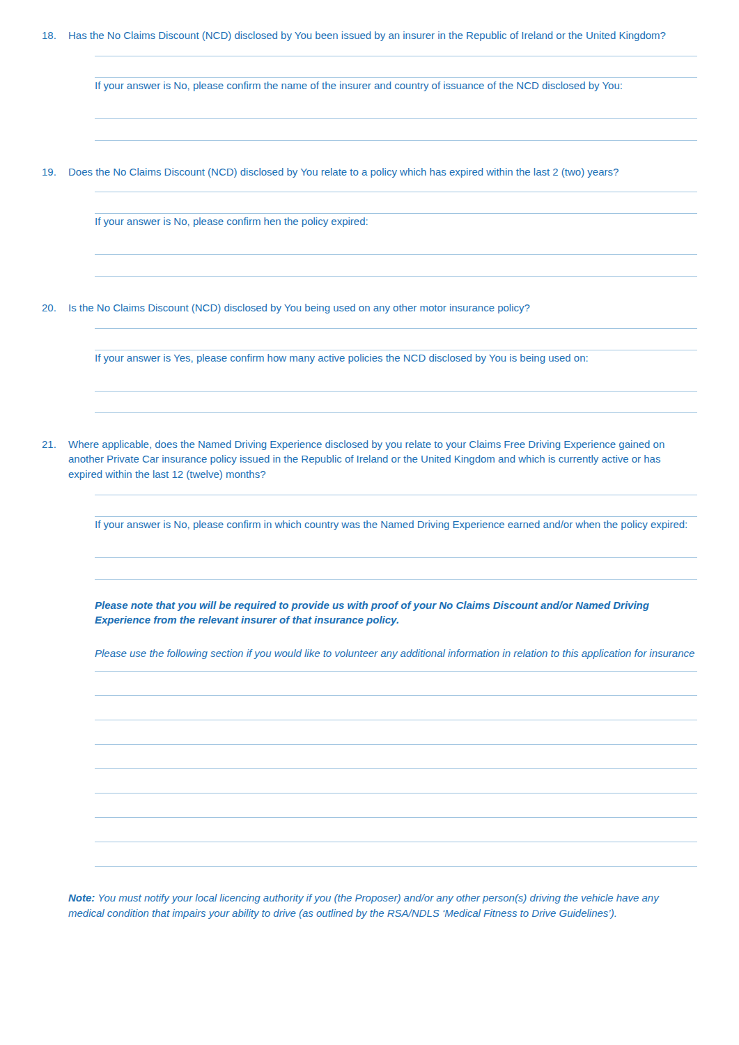Has the No Claims Discount (NCD) disclosed by You been issued by an insurer in the Republic of Ireland or the United Kingdom?
If your answer is No, please confirm the name of the insurer and country of issuance of the NCD disclosed by You:
Does the No Claims Discount (NCD) disclosed by You relate to a policy which has expired within the last 2 (two) years?
If your answer is No, please confirm hen the policy expired:
Is the No Claims Discount (NCD) disclosed by You being used on any other motor insurance policy?
If your answer is Yes, please confirm how many active policies the NCD disclosed by You is being used on:
Where applicable, does the Named Driving Experience disclosed by you relate to your Claims Free Driving Experience gained on another Private Car insurance policy issued in the Republic of Ireland or the United Kingdom and which is currently active or has expired within the last 12 (twelve) months?
If your answer is No, please confirm in which country was the Named Driving Experience earned and/or when the policy expired:
Please note that you will be required to provide us with proof of your No Claims Discount and/or Named Driving Experience from the relevant insurer of that insurance policy.
Please use the following section if you would like to volunteer any additional information in relation to this application for insurance
Note: You must notify your local licencing authority if you (the Proposer) and/or any other person(s) driving the vehicle have any medical condition that impairs your ability to drive (as outlined by the RSA/NDLS ‘Medical Fitness to Drive Guidelines’).